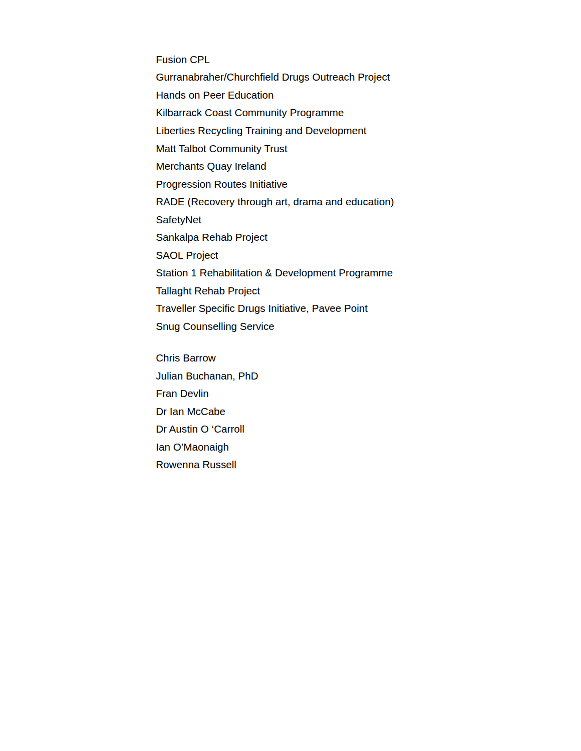Fusion CPL
Gurranabraher/Churchfield Drugs Outreach Project
Hands on Peer Education
Kilbarrack Coast Community Programme
Liberties Recycling Training and Development
Matt Talbot Community Trust
Merchants Quay Ireland
Progression Routes Initiative
RADE (Recovery through art, drama and education)
SafetyNet
Sankalpa Rehab Project
SAOL Project
Station 1 Rehabilitation & Development Programme
Tallaght Rehab Project
Traveller Specific Drugs Initiative, Pavee Point
Snug Counselling Service
Chris Barrow
Julian Buchanan, PhD
Fran Devlin
Dr Ian McCabe
Dr Austin O ‘Carroll
Ian O’Maonaigh
Rowenna Russell